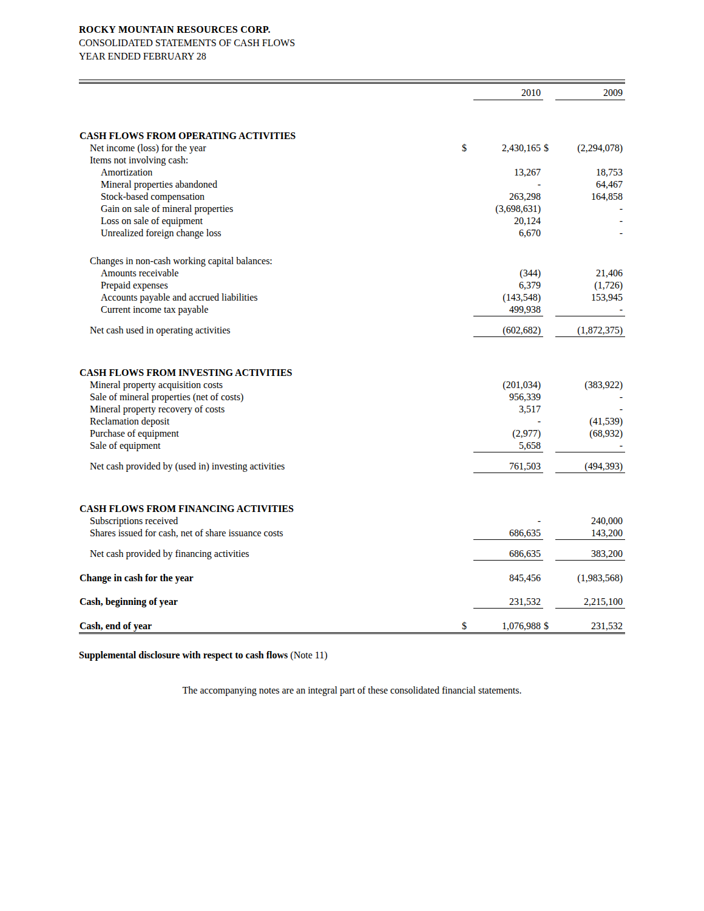ROCKY MOUNTAIN RESOURCES CORP.
CONSOLIDATED STATEMENTS OF CASH FLOWS
YEAR ENDED FEBRUARY 28
| | | 2010 | | 2009 |
| CASH FLOWS FROM OPERATING ACTIVITIES | | | | |
| Net income (loss) for the year | $ | 2,430,165 | $ | (2,294,078) |
| Items not involving cash: | | | | |
| Amortization | | 13,267 | | 18,753 |
| Mineral properties abandoned | | - | | 64,467 |
| Stock-based compensation | | 263,298 | | 164,858 |
| Gain on sale of mineral properties | | (3,698,631) | | - |
| Loss on sale of equipment | | 20,124 | | - |
| Unrealized foreign change loss | | 6,670 | | - |
| Changes in non-cash working capital balances: | | | | |
| Amounts receivable | | (344) | | 21,406 |
| Prepaid expenses | | 6,379 | | (1,726) |
| Accounts payable and accrued liabilities | | (143,548) | | 153,945 |
| Current income tax payable | | 499,938 | | - |
| Net cash used in operating activities | | (602,682) | | (1,872,375) |
| CASH FLOWS FROM INVESTING ACTIVITIES | | | | |
| Mineral property acquisition costs | | (201,034) | | (383,922) |
| Sale of mineral properties (net of costs) | | 956,339 | | - |
| Mineral property recovery of costs | | 3,517 | | - |
| Reclamation deposit | | - | | (41,539) |
| Purchase of equipment | | (2,977) | | (68,932) |
| Sale of equipment | | 5,658 | | - |
| Net cash provided by (used in) investing activities | | 761,503 | | (494,393) |
| CASH FLOWS FROM FINANCING ACTIVITIES | | | | |
| Subscriptions received | | - | | 240,000 |
| Shares issued for cash, net of share issuance costs | | 686,635 | | 143,200 |
| Net cash provided by financing activities | | 686,635 | | 383,200 |
| Change in cash for the year | | 845,456 | | (1,983,568) |
| Cash, beginning of year | | 231,532 | | 2,215,100 |
| Cash, end of year | $ | 1,076,988 | $ | 231,532 |
Supplemental disclosure with respect to cash flows (Note 11)
The accompanying notes are an integral part of these consolidated financial statements.